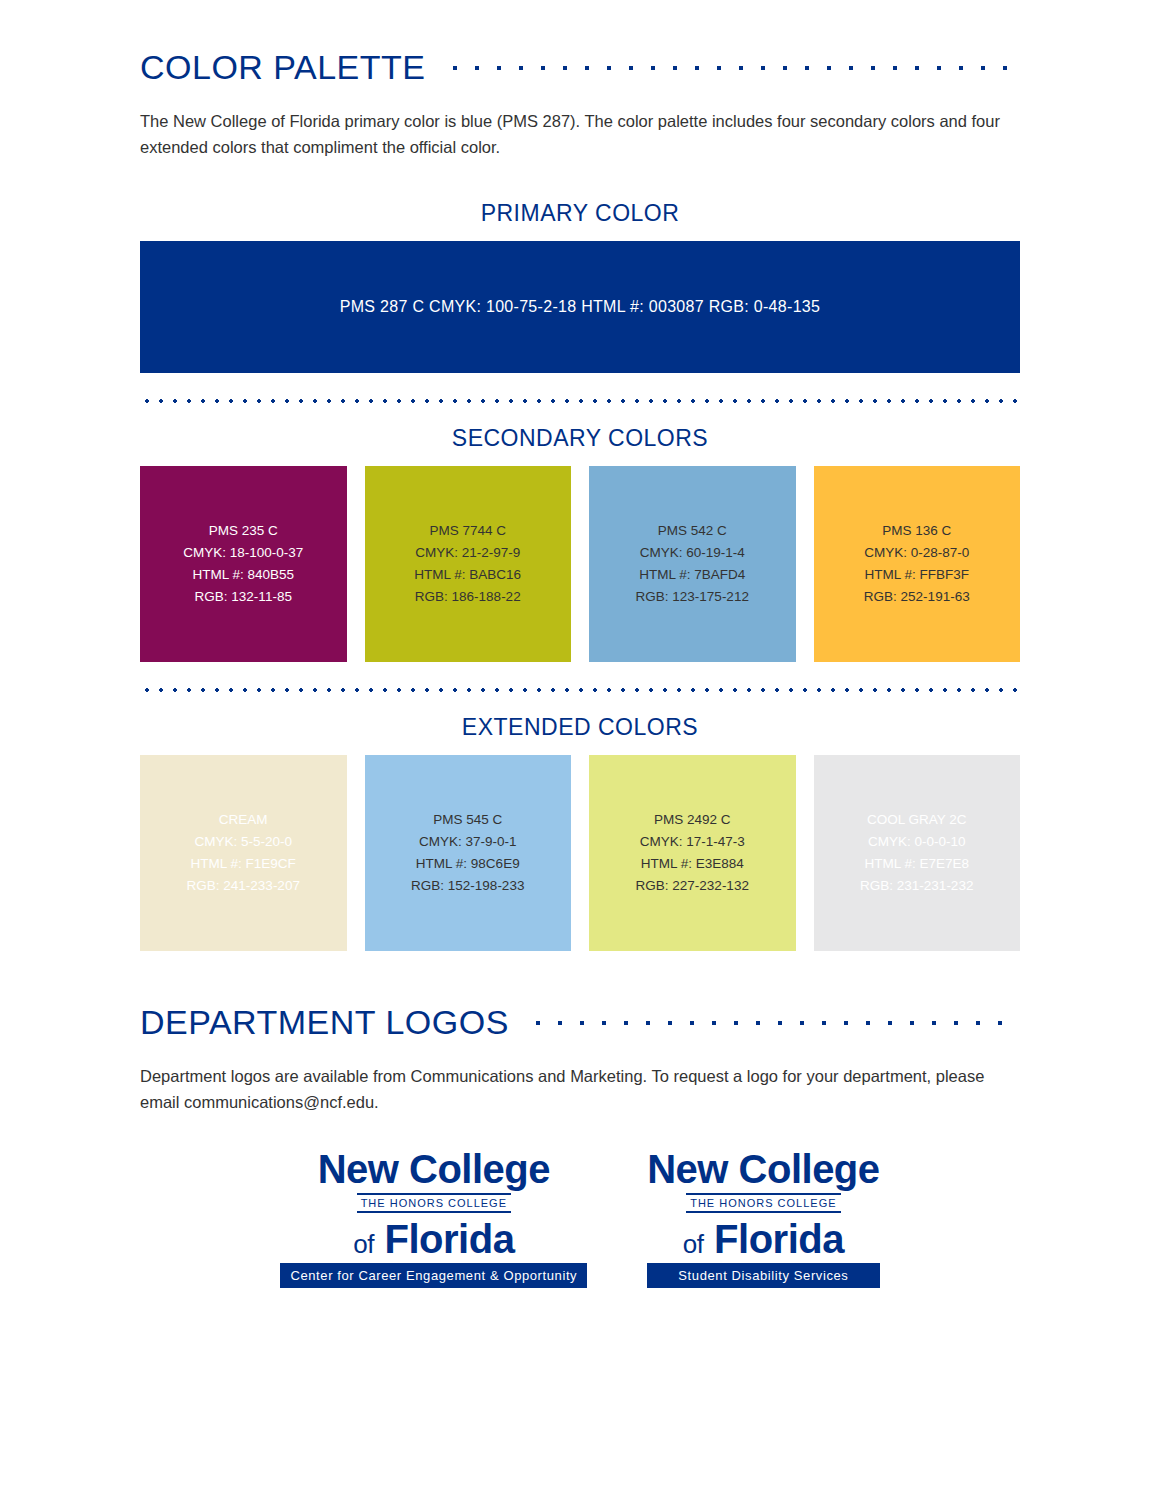Color Palette
The New College of Florida primary color is blue (PMS 287). The color palette includes four secondary colors and four extended colors that compliment the official color.
Primary Color
PMS 287 C CMYK: 100-75-2-18 HTML #: 003087 RGB: 0-48-135
Secondary Colors
PMS 235 C CMYK: 18-100-0-37 HTML #: 840B55 RGB: 132-11-85
PMS 7744 C CMYK: 21-2-97-9 HTML #: BABC16 RGB: 186-188-22
PMS 542 C CMYK: 60-19-1-4 HTML #: 7BAFD4 RGB: 123-175-212
PMS 136 C CMYK: 0-28-87-0 HTML #: FFBF3F RGB: 252-191-63
Extended Colors
CREAM CMYK: 5-5-20-0 HTML #: F1E9CF RGB: 241-233-207
PMS 545 C CMYK: 37-9-0-1 HTML #: 98C6E9 RGB: 152-198-233
PMS 2492 C CMYK: 17-1-47-3 HTML #: E3E884 RGB: 227-232-132
COOL GRAY 2C CMYK: 0-0-0-10 HTML #: E7E7E8 RGB: 231-231-232
Department Logos
Department logos are available from Communications and Marketing. To request a logo for your department, please email communications@ncf.edu.
New College
The Honors College
of Florida
Center for Career Engagement & Opportunity
New College
The Honors College
of Florida
Student Disability Services